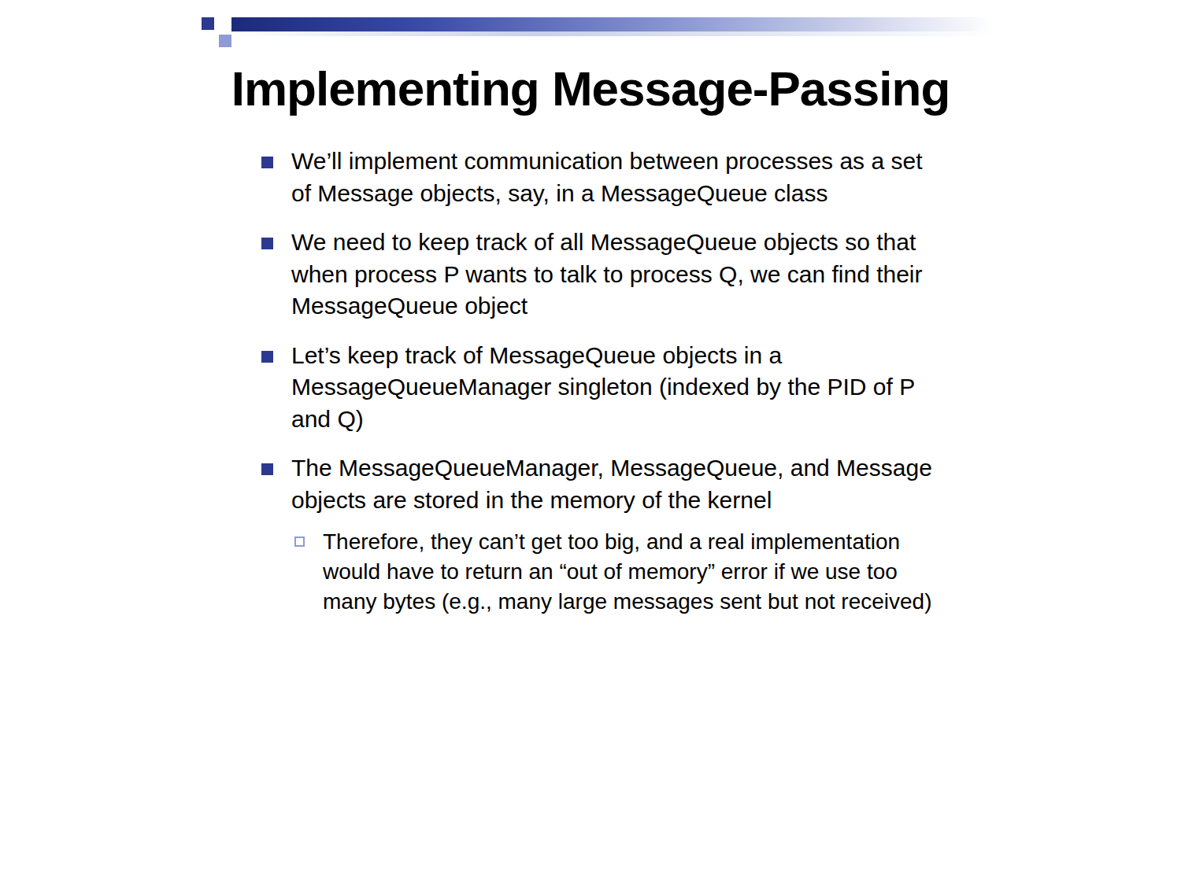Implementing Message-Passing
We’ll implement communication between processes as a set of Message objects, say, in a MessageQueue class
We need to keep track of all MessageQueue objects so that when process P wants to talk to process Q, we can find their MessageQueue object
Let’s keep track of MessageQueue objects in a MessageQueueManager singleton (indexed by the PID of P and Q)
The MessageQueueManager, MessageQueue, and Message objects are stored in the memory of the kernel
Therefore, they can’t get too big, and a real implementation would have to return an “out of memory” error if we use too many bytes (e.g., many large messages sent but not received)